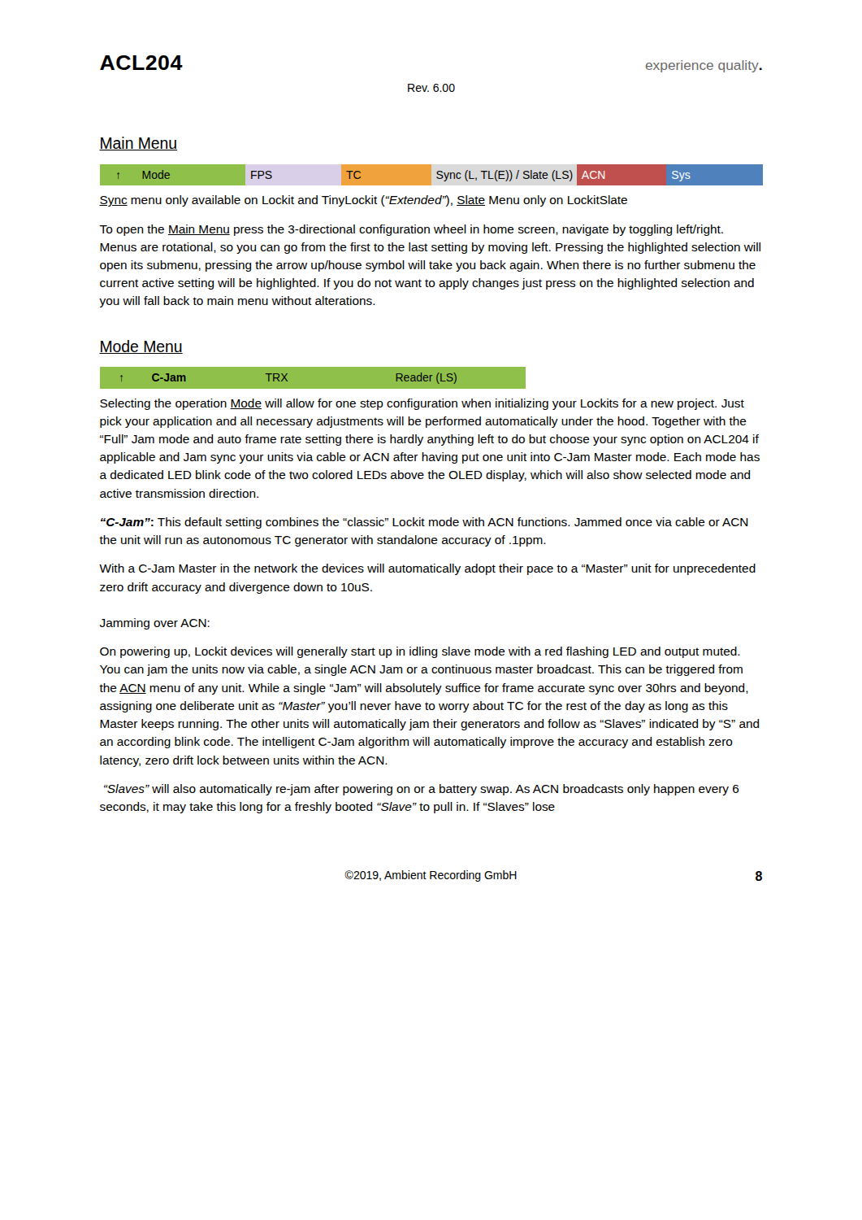ACL204
experience quality.
Rev. 6.00
Main Menu
| ↑ | Mode | FPS | TC | Sync (L, TL(E)) / Slate (LS) | ACN | Sys |
Sync menu only available on Lockit and TinyLockit (“Extended”), Slate Menu only on LockitSlate
To open the Main Menu press the 3-directional configuration wheel in home screen, navigate by toggling left/right. Menus are rotational, so you can go from the first to the last setting by moving left. Pressing the highlighted selection will open its submenu, pressing the arrow up/house symbol will take you back again. When there is no further submenu the current active setting will be highlighted. If you do not want to apply changes just press on the highlighted selection and you will fall back to main menu without alterations.
Mode Menu
| ↑ | C-Jam | TRX | Reader (LS) |
Selecting the operation Mode will allow for one step configuration when initializing your Lockits for a new project. Just pick your application and all necessary adjustments will be performed automatically under the hood. Together with the “Full” Jam mode and auto frame rate setting there is hardly anything left to do but choose your sync option on ACL204 if applicable and Jam sync your units via cable or ACN after having put one unit into C-Jam Master mode. Each mode has a dedicated LED blink code of the two colored LEDs above the OLED display, which will also show selected mode and active transmission direction.
“C-Jam”: This default setting combines the “classic” Lockit mode with ACN functions. Jammed once via cable or ACN the unit will run as autonomous TC generator with standalone accuracy of .1ppm.
With a C-Jam Master in the network the devices will automatically adopt their pace to a “Master” unit for unprecedented zero drift accuracy and divergence down to 10uS.
Jamming over ACN:
On powering up, Lockit devices will generally start up in idling slave mode with a red flashing LED and output muted. You can jam the units now via cable, a single ACN Jam or a continuous master broadcast. This can be triggered from the ACN menu of any unit. While a single “Jam” will absolutely suffice for frame accurate sync over 30hrs and beyond, assigning one deliberate unit as “Master” you’ll never have to worry about TC for the rest of the day as long as this Master keeps running. The other units will automatically jam their generators and follow as “Slaves” indicated by “S” and an according blink code. The intelligent C-Jam algorithm will automatically improve the accuracy and establish zero latency, zero drift lock between units within the ACN.
“Slaves” will also automatically re-jam after powering on or a battery swap. As ACN broadcasts only happen every 6 seconds, it may take this long for a freshly booted “Slave” to pull in. If “Slaves” lose
©2019, Ambient Recording GmbH
8